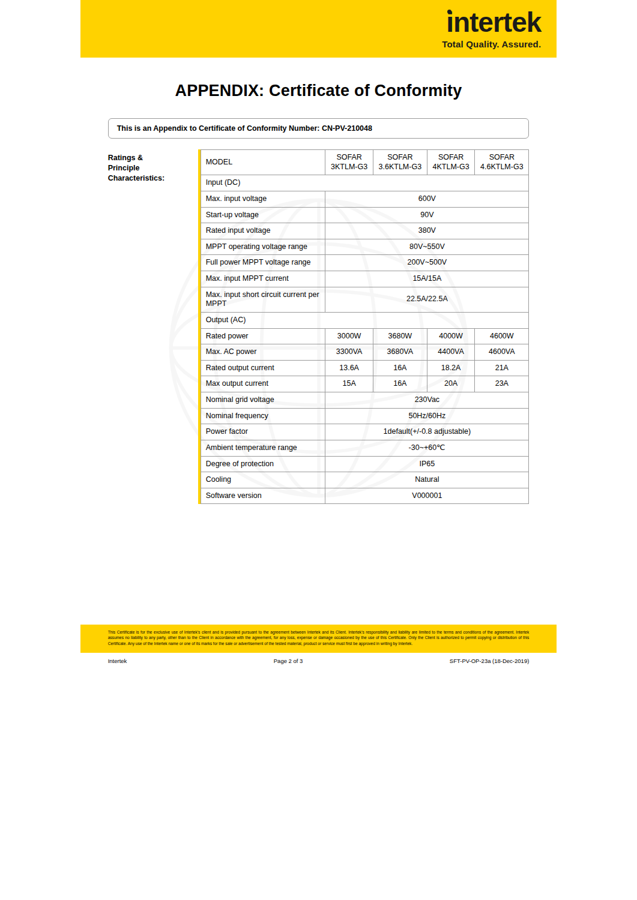intertek
Total Quality. Assured.
APPENDIX: Certificate of Conformity
This is an Appendix to Certificate of Conformity Number: CN-PV-210048
Ratings &
Principle
Characteristics:
| MODEL | SOFAR 3KTLM-G3 | SOFAR 3.6KTLM-G3 | SOFAR 4KTLM-G3 | SOFAR 4.6KTLM-G3 |
| Input (DC) |
| Max. input voltage | 600V |
| Start-up voltage | 90V |
| Rated input voltage | 380V |
| MPPT operating voltage range | 80V~550V |
| Full power MPPT voltage range | 200V~500V |
| Max. input MPPT current | 15A/15A |
| Max. input short circuit current per MPPT | 22.5A/22.5A |
| Output (AC) |
| Rated power | 3000W | 3680W | 4000W | 4600W |
| Max. AC power | 3300VA | 3680VA | 4400VA | 4600VA |
| Rated output current | 13.6A | 16A | 18.2A | 21A |
| Max output current | 15A | 16A | 20A | 23A |
| Nominal grid voltage | 230Vac |
| Nominal frequency | 50Hz/60Hz |
| Power factor | 1default(+/-0.8 adjustable) |
| Ambient temperature range | -30~+60℃ |
| Degree of protection | IP65 |
| Cooling | Natural |
| Software version | V000001 |
This Certificate is for the exclusive use of Intertek's client and is provided pursuant to the agreement between Intertek and its Client. Intertek's responsibility and liability are limited to the terms and conditions of the agreement. Intertek assumes no liability to any party, other than to the Client in accordance with the agreement, for any loss, expense or damage occasioned by the use of this Certificate. Only the Client is authorized to permit copying or distribution of this Certificate. Any use of the Intertek name or one of its marks for the sale or advertisement of the tested material, product or service must first be approved in writing by Intertek.
Intertek
Page 2 of 3
SFT-PV-OP-23a (18-Dec-2019)